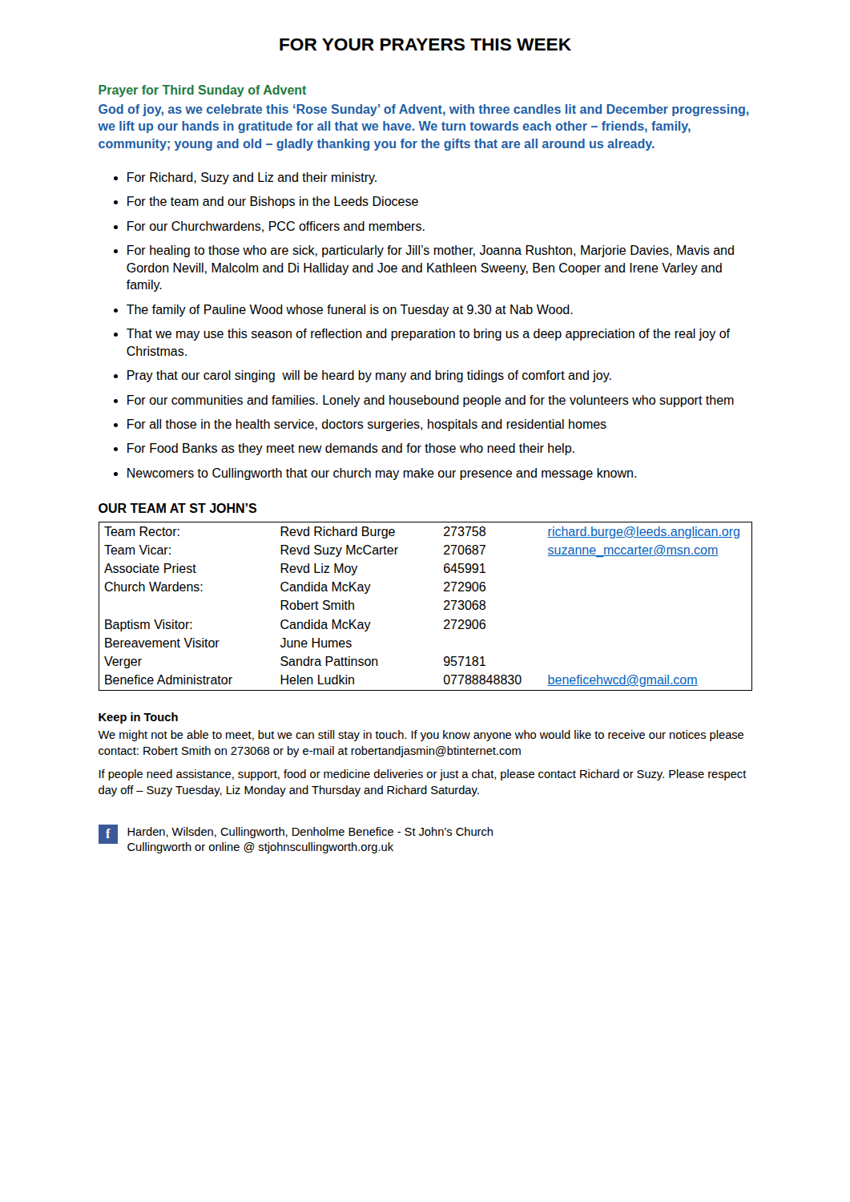FOR YOUR PRAYERS THIS WEEK
Prayer for Third Sunday of Advent
God of joy, as we celebrate this ‘Rose Sunday’ of Advent, with three candles lit and December progressing, we lift up our hands in gratitude for all that we have. We turn towards each other – friends, family, community; young and old – gladly thanking you for the gifts that are all around us already.
For Richard, Suzy and Liz and their ministry.
For the team and our Bishops in the Leeds Diocese
For our Churchwardens, PCC officers and members.
For healing to those who are sick, particularly for Jill’s mother, Joanna Rushton, Marjorie Davies, Mavis and Gordon Nevill, Malcolm and Di Halliday and Joe and Kathleen Sweeny, Ben Cooper and Irene Varley and family.
The family of Pauline Wood whose funeral is on Tuesday at 9.30 at Nab Wood.
That we may use this season of reflection and preparation to bring us a deep appreciation of the real joy of Christmas.
Pray that our carol singing will be heard by many and bring tidings of comfort and joy.
For our communities and families. Lonely and housebound people and for the volunteers who support them
For all those in the health service, doctors surgeries, hospitals and residential homes
For Food Banks as they meet new demands and for those who need their help.
Newcomers to Cullingworth that our church may make our presence and message known.
OUR TEAM AT ST JOHN’S
| Team Rector: | Revd Richard Burge | 273758 | richard.burge@leeds.anglican.org |
| Team Vicar: | Revd Suzy McCarter | 270687 | suzanne_mccarter@msn.com |
| Associate Priest | Revd Liz Moy | 645991 | |
| Church Wardens: | Candida McKay | 272906 | |
| | Robert Smith | 273068 | |
| Baptism Visitor: | Candida McKay | 272906 | |
| Bereavement Visitor | June Humes | | |
| Verger | Sandra Pattinson | 957181 | |
| Benefice Administrator | Helen Ludkin | 07788848830 | beneficehwcd@gmail.com |
Keep in Touch
We might not be able to meet, but we can still stay in touch. If you know anyone who would like to receive our notices please contact: Robert Smith on 273068 or by e-mail at robertandjasmin@btinternet.com
If people need assistance, support, food or medicine deliveries or just a chat, please contact Richard or Suzy. Please respect day off – Suzy Tuesday, Liz Monday and Thursday and Richard Saturday.
f
Harden, Wilsden, Cullingworth, Denholme Benefice - St John’s Church
Cullingworth or online @ stjohnscullingworth.org.uk